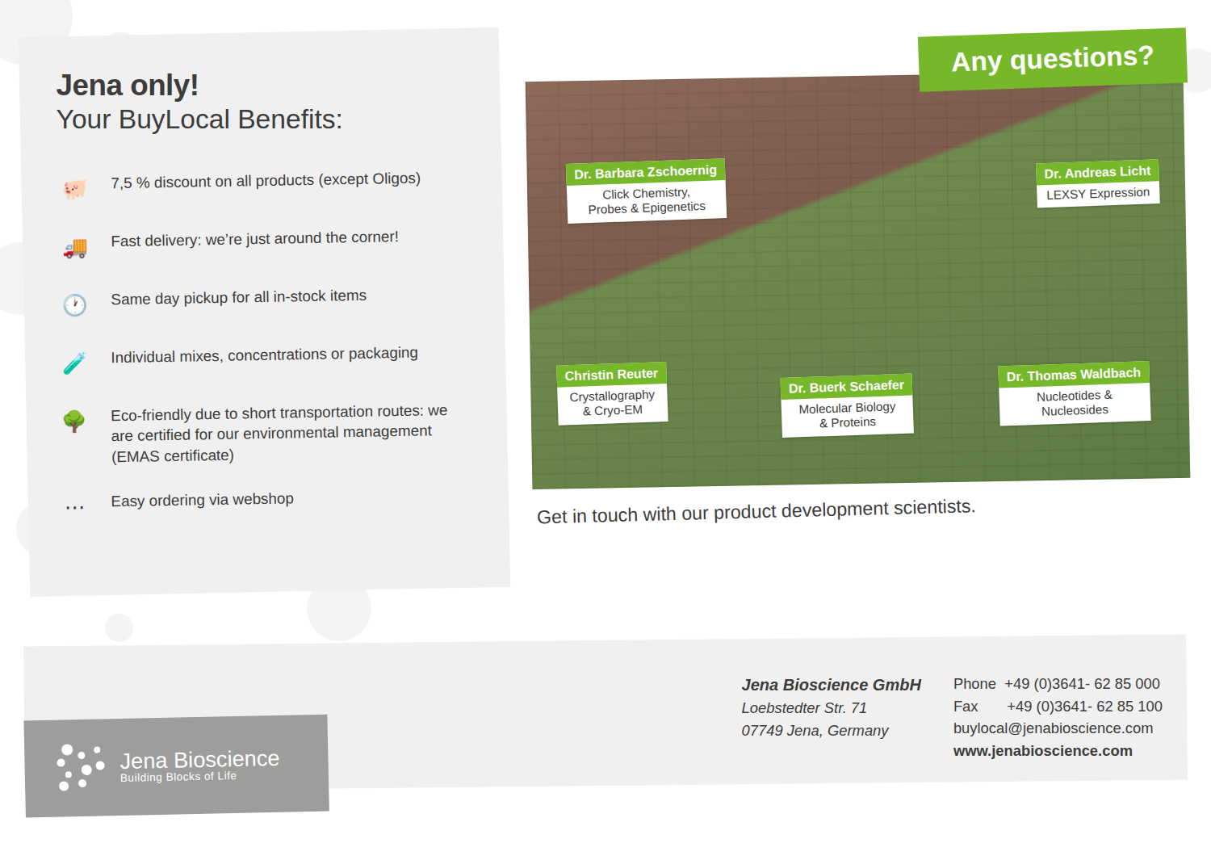Jena only!
Your BuyLocal Benefits:
🐖 7,5 % discount on all products (except Oligos)
🚚 Fast delivery: we’re just around the corner!
🕐 Same day pickup for all in-stock items
🧪 Individual mixes, concentrations or packaging
🌳 Eco-friendly due to short transportation routes: we are certified for our environmental management (EMAS certificate)
⋯ Easy ordering via webshop
Any questions?
Dr. Barbara Zschoernig Click Chemistry,
Probes & Epigenetics
Dr. Andreas Licht LEXSY Expression
Christin Reuter Crystallography
& Cryo-EM
Dr. Buerk Schaefer Molecular Biology
& Proteins
Dr. Thomas Waldbach Nucleotides &
Nucleosides
Get in touch with our product development scientists.
Jena Bioscience GmbH
Loebstedter Str. 71
07749 Jena, Germany
Phone +49 (0)3641- 62 85 000
Fax +49 (0)3641- 62 85 100
buylocal@jenabioscience.com
www.jenabioscience.com
Jena Bioscience
Building Blocks of Life